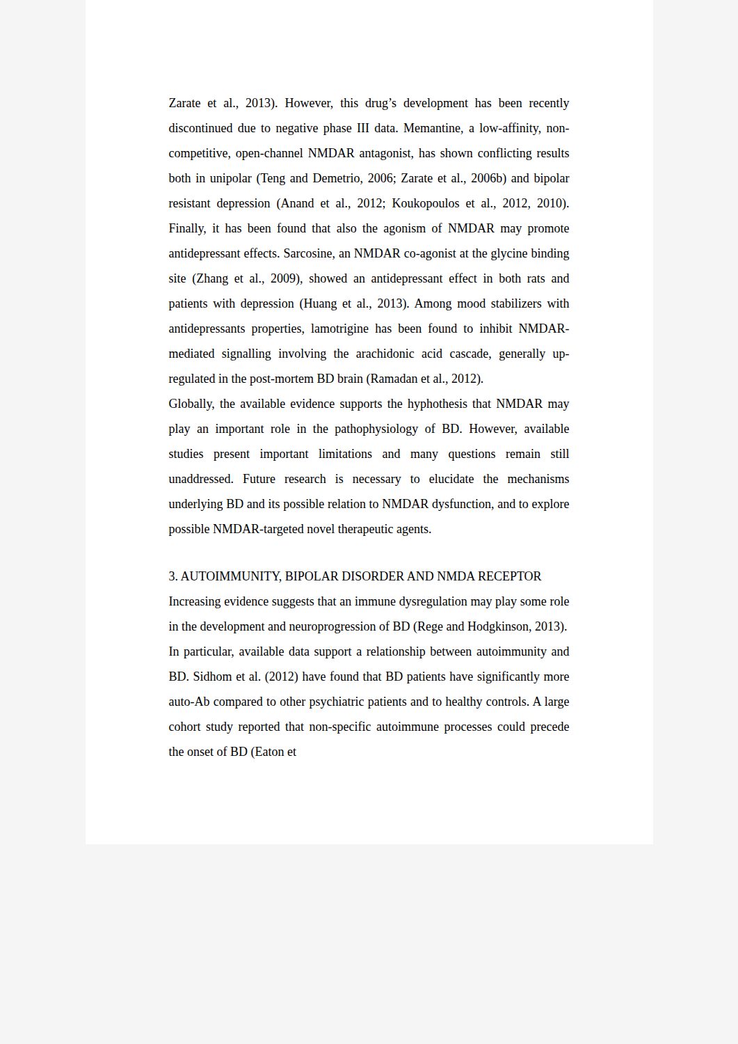Zarate et al., 2013). However, this drug’s development has been recently discontinued due to negative phase III data. Memantine, a low-affinity, non-competitive, open-channel NMDAR antagonist, has shown conflicting results both in unipolar (Teng and Demetrio, 2006; Zarate et al., 2006b) and bipolar resistant depression (Anand et al., 2012; Koukopoulos et al., 2012, 2010). Finally, it has been found that also the agonism of NMDAR may promote antidepressant effects. Sarcosine, an NMDAR co-agonist at the glycine binding site (Zhang et al., 2009), showed an antidepressant effect in both rats and patients with depression (Huang et al., 2013). Among mood stabilizers with antidepressants properties, lamotrigine has been found to inhibit NMDAR-mediated signalling involving the arachidonic acid cascade, generally up-regulated in the post-mortem BD brain (Ramadan et al., 2012).
Globally, the available evidence supports the hyphothesis that NMDAR may play an important role in the pathophysiology of BD. However, available studies present important limitations and many questions remain still unaddressed. Future research is necessary to elucidate the mechanisms underlying BD and its possible relation to NMDAR dysfunction, and to explore possible NMDAR-targeted novel therapeutic agents.
3. AUTOIMMUNITY, BIPOLAR DISORDER AND NMDA RECEPTOR
Increasing evidence suggests that an immune dysregulation may play some role in the development and neuroprogression of BD (Rege and Hodgkinson, 2013).
In particular, available data support a relationship between autoimmunity and BD. Sidhom et al. (2012) have found that BD patients have significantly more auto-Ab compared to other psychiatric patients and to healthy controls. A large cohort study reported that non-specific autoimmune processes could precede the onset of BD (Eaton et